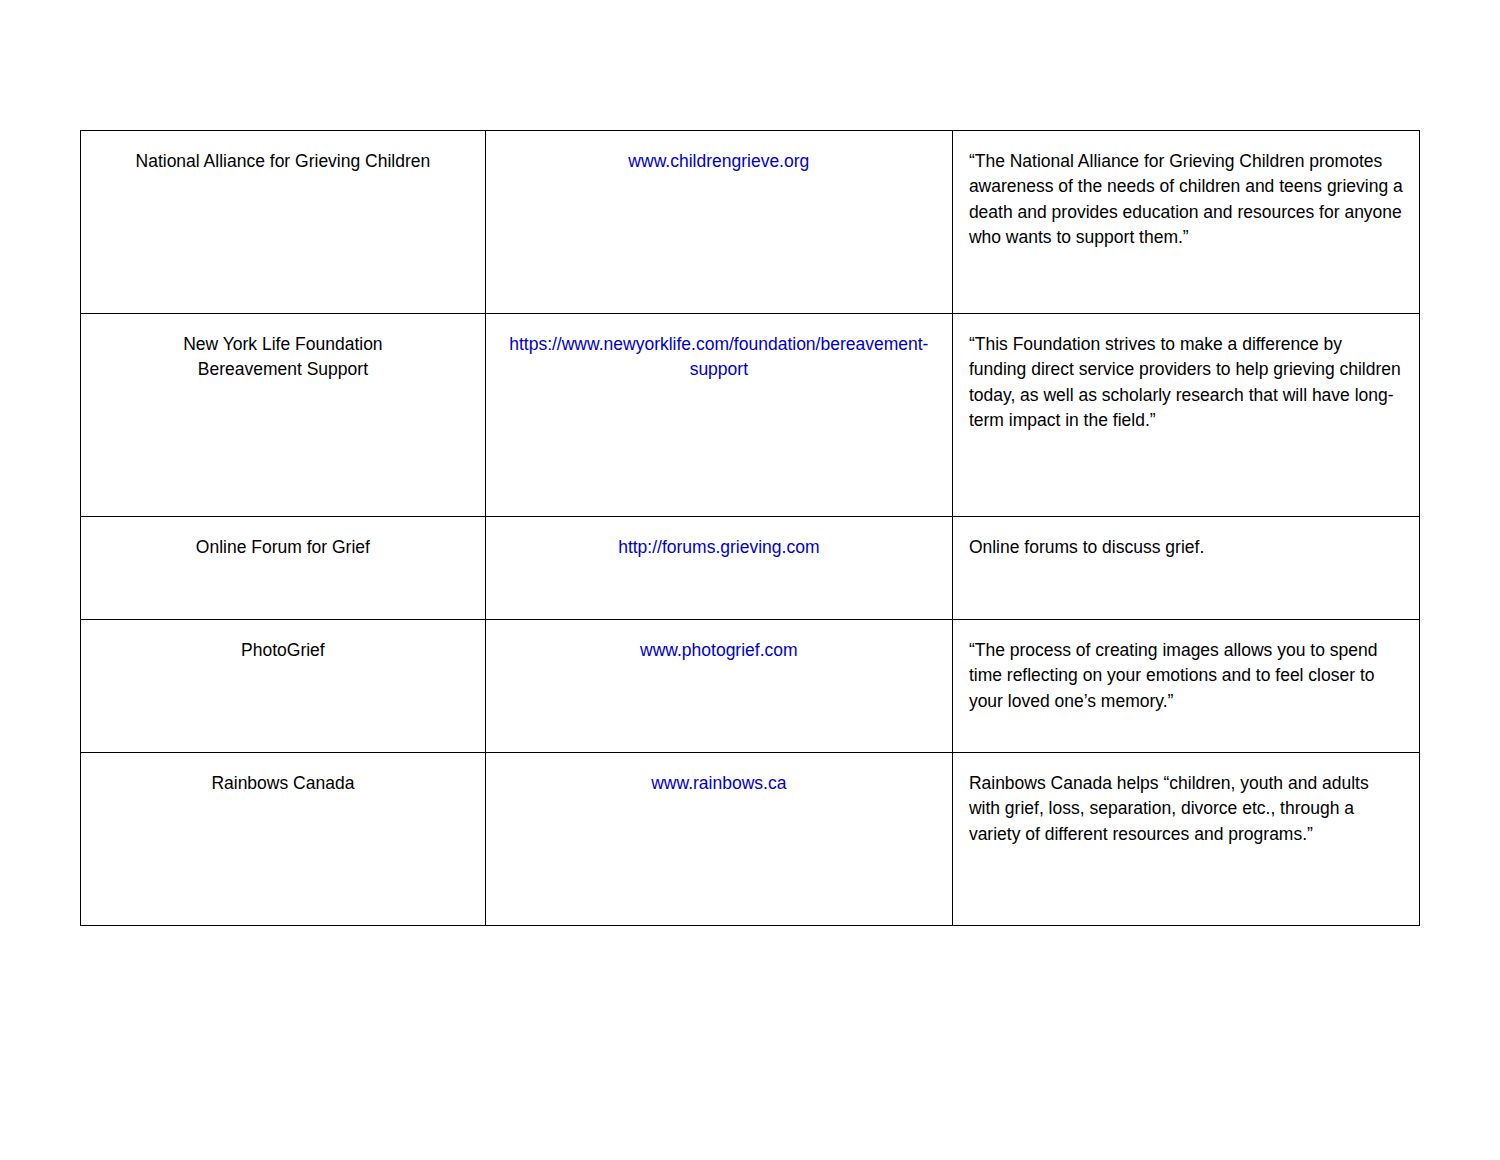| National Alliance for Grieving Children | www.childrengrieve.org | “The National Alliance for Grieving Children promotes awareness of the needs of children and teens grieving a death and provides education and resources for anyone who wants to support them.” |
| New York Life Foundation Bereavement Support | https://www.newyorklife.com/foundation/bereavement-support | “This Foundation strives to make a difference by funding direct service providers to help grieving children today, as well as scholarly research that will have long-term impact in the field.” |
| Online Forum for Grief | http://forums.grieving.com | Online forums to discuss grief. |
| PhotoGrief | www.photogrief.com | “The process of creating images allows you to spend time reflecting on your emotions and to feel closer to your loved one’s memory.” |
| Rainbows Canada | www.rainbows.ca | Rainbows Canada helps “children, youth and adults with grief, loss, separation, divorce etc., through a variety of different resources and programs.” |